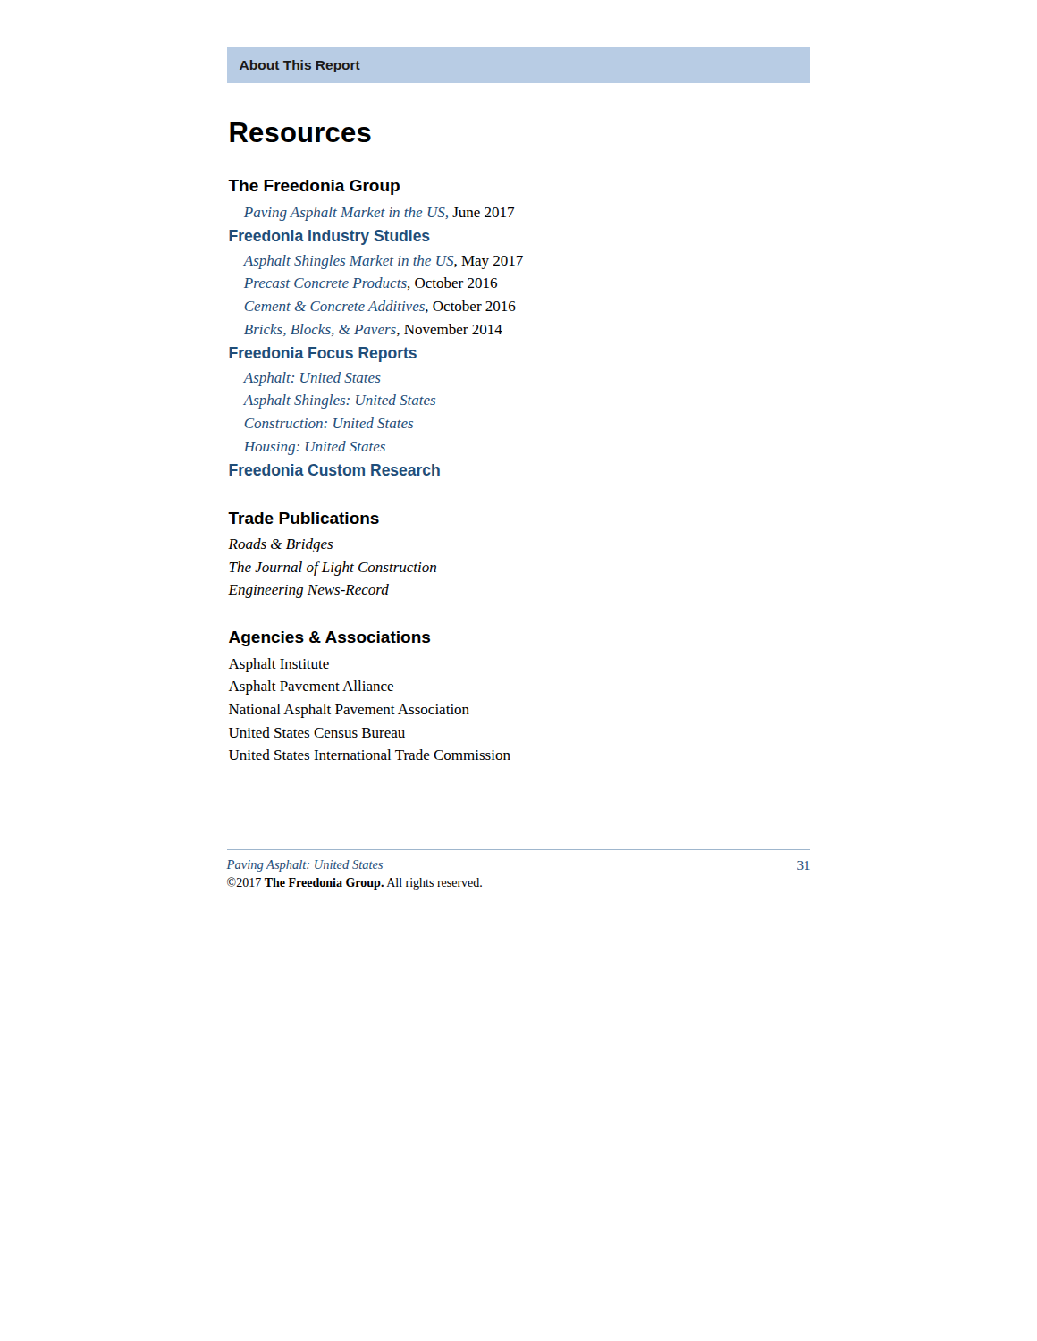About This Report
Resources
The Freedonia Group
Paving Asphalt Market in the US, June 2017
Freedonia Industry Studies
Asphalt Shingles Market in the US, May 2017
Precast Concrete Products, October 2016
Cement & Concrete Additives, October 2016
Bricks, Blocks, & Pavers, November 2014
Freedonia Focus Reports
Asphalt: United States
Asphalt Shingles: United States
Construction: United States
Housing: United States
Freedonia Custom Research
Trade Publications
Roads & Bridges
The Journal of Light Construction
Engineering News-Record
Agencies & Associations
Asphalt Institute
Asphalt Pavement Alliance
National Asphalt Pavement Association
United States Census Bureau
United States International Trade Commission
Paving Asphalt: United States
©2017 The Freedonia Group. All rights reserved.
31